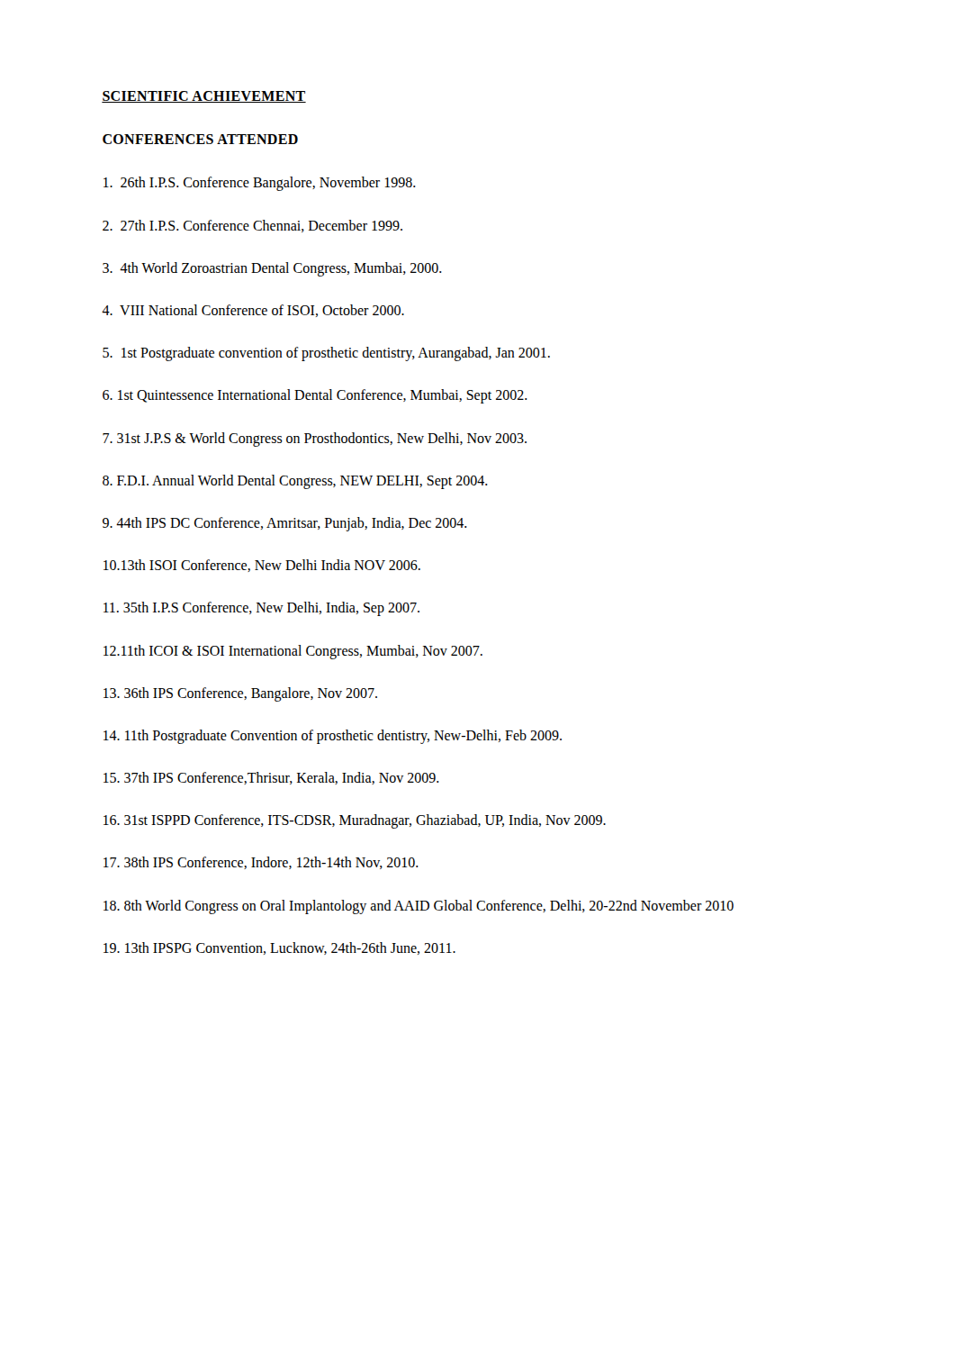SCIENTIFIC ACHIEVEMENT
CONFERENCES ATTENDED
1. 26th I.P.S. Conference Bangalore, November 1998.
2. 27th I.P.S. Conference Chennai, December 1999.
3. 4th World Zoroastrian Dental Congress, Mumbai, 2000.
4. VIII National Conference of ISOI, October 2000.
5. 1st Postgraduate convention of prosthetic dentistry, Aurangabad, Jan 2001.
6. 1st Quintessence International Dental Conference, Mumbai, Sept 2002.
7. 31st J.P.S & World Congress on Prosthodontics, New Delhi, Nov 2003.
8. F.D.I. Annual World Dental Congress, NEW DELHI, Sept 2004.
9. 44th IPS DC Conference, Amritsar, Punjab, India, Dec 2004.
10. 13th ISOI Conference, New Delhi India NOV 2006.
11. 35th I.P.S Conference, New Delhi, India, Sep 2007.
12. 11th ICOI & ISOI International Congress, Mumbai, Nov 2007.
13. 36th IPS Conference, Bangalore, Nov 2007.
14. 11th Postgraduate Convention of prosthetic dentistry, New-Delhi, Feb 2009.
15. 37th IPS Conference,Thrisur, Kerala, India, Nov 2009.
16. 31st ISPPD Conference, ITS-CDSR, Muradnagar, Ghaziabad, UP, India, Nov 2009.
17. 38th IPS Conference, Indore, 12th-14th Nov, 2010.
18. 8th World Congress on Oral Implantology and AAID Global Conference, Delhi, 20-22nd November 2010
19. 13th IPSPG Convention, Lucknow, 24th-26th June, 2011.